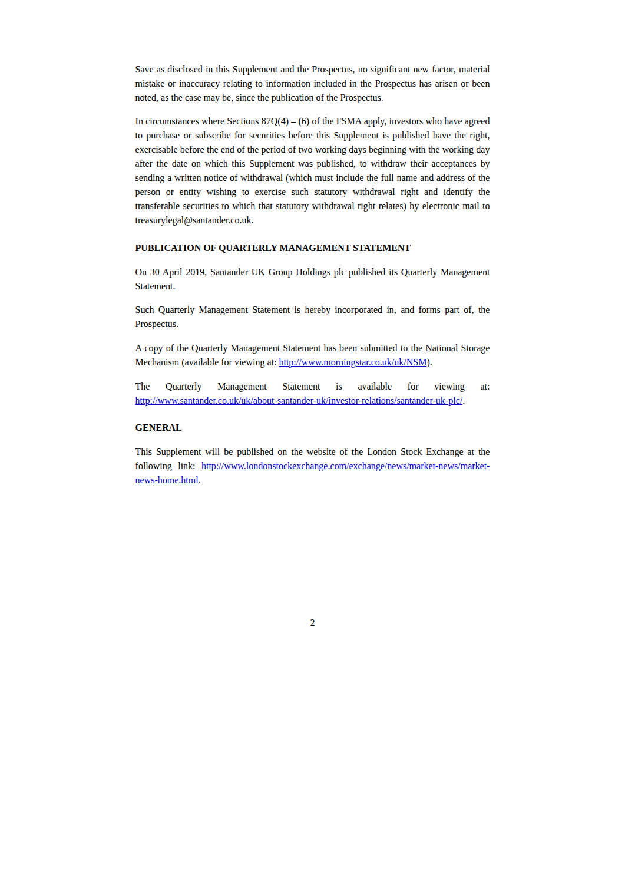Save as disclosed in this Supplement and the Prospectus, no significant new factor, material mistake or inaccuracy relating to information included in the Prospectus has arisen or been noted, as the case may be, since the publication of the Prospectus.
In circumstances where Sections 87Q(4) – (6) of the FSMA apply, investors who have agreed to purchase or subscribe for securities before this Supplement is published have the right, exercisable before the end of the period of two working days beginning with the working day after the date on which this Supplement was published, to withdraw their acceptances by sending a written notice of withdrawal (which must include the full name and address of the person or entity wishing to exercise such statutory withdrawal right and identify the transferable securities to which that statutory withdrawal right relates) by electronic mail to treasurylegal@santander.co.uk.
Publication of Quarterly Management Statement
On 30 April 2019, Santander UK Group Holdings plc published its Quarterly Management Statement.
Such Quarterly Management Statement is hereby incorporated in, and forms part of, the Prospectus.
A copy of the Quarterly Management Statement has been submitted to the National Storage Mechanism (available for viewing at: http://www.morningstar.co.uk/uk/NSM).
The Quarterly Management Statement is available for viewing at: http://www.santander.co.uk/uk/about-santander-uk/investor-relations/santander-uk-plc/.
General
This Supplement will be published on the website of the London Stock Exchange at the following link: http://www.londonstockexchange.com/exchange/news/market-news/market-news-home.html.
2